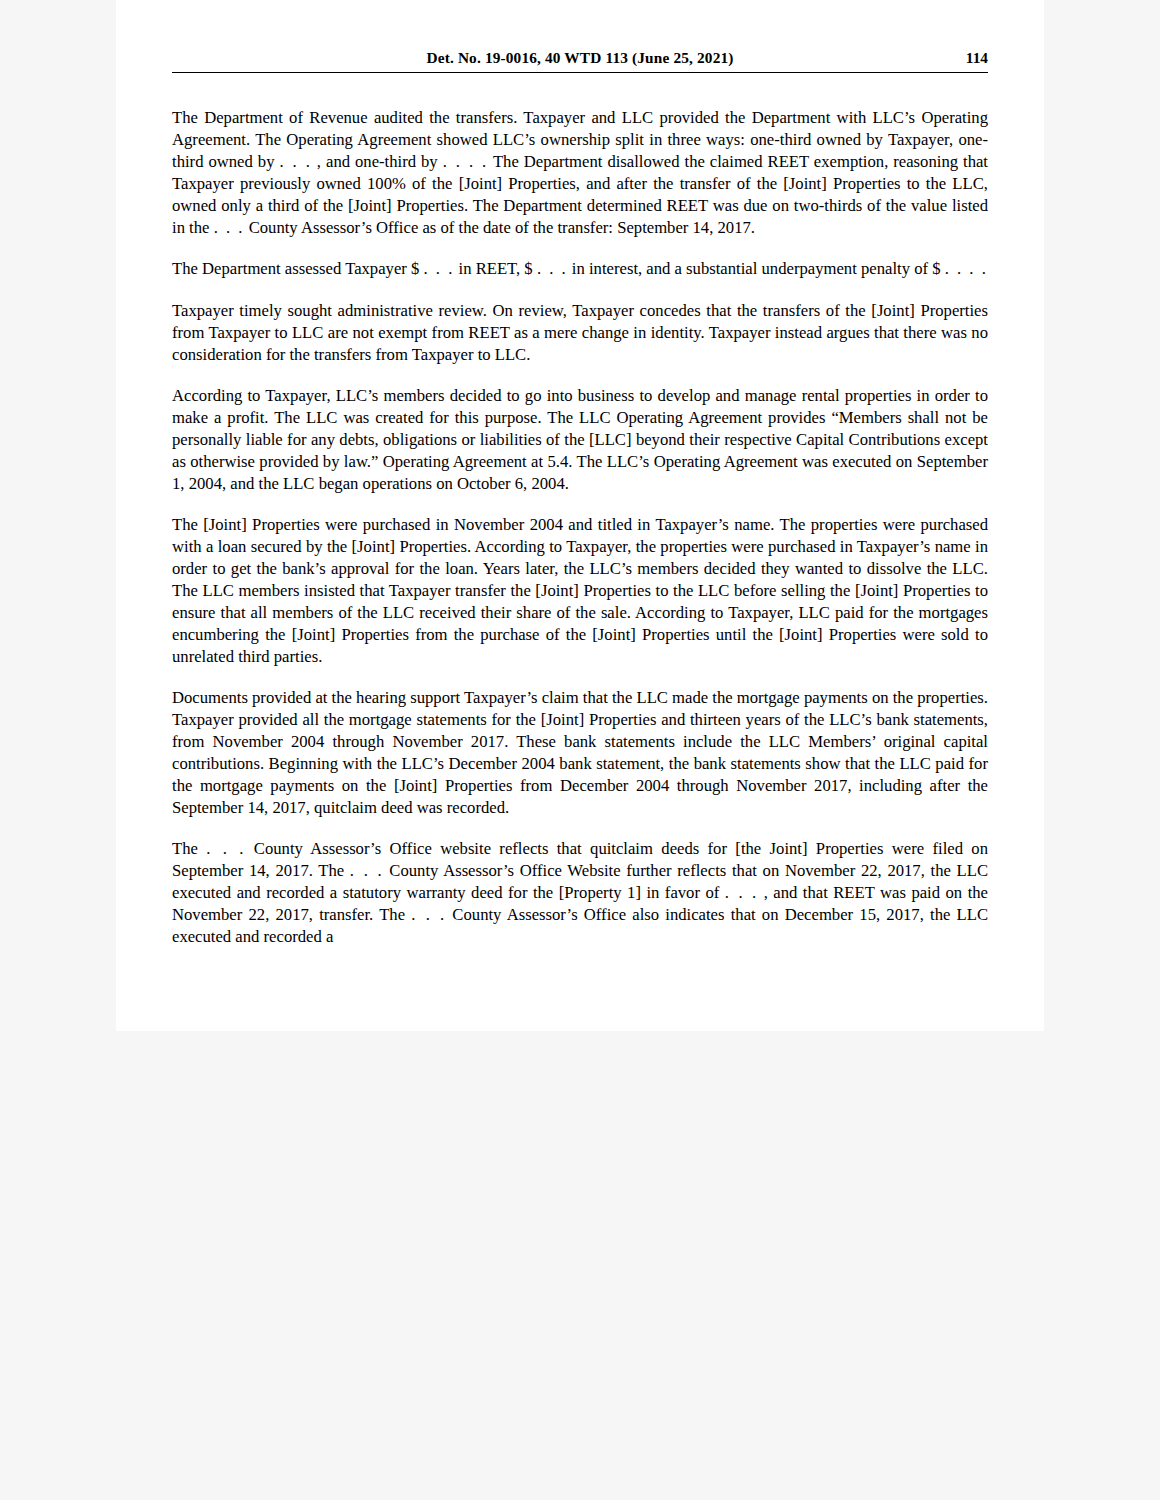Det. No. 19-0016, 40 WTD 113 (June 25, 2021) 114
The Department of Revenue audited the transfers. Taxpayer and LLC provided the Department with LLC’s Operating Agreement. The Operating Agreement showed LLC’s ownership split in three ways: one-third owned by Taxpayer, one-third owned by . . . , and one-third by . . . . The Department disallowed the claimed REET exemption, reasoning that Taxpayer previously owned 100% of the [Joint] Properties, and after the transfer of the [Joint] Properties to the LLC, owned only a third of the [Joint] Properties. The Department determined REET was due on two-thirds of the value listed in the . . . County Assessor’s Office as of the date of the transfer: September 14, 2017.
The Department assessed Taxpayer $ . . . in REET, $ . . . in interest, and a substantial underpayment penalty of $ . . . .
Taxpayer timely sought administrative review. On review, Taxpayer concedes that the transfers of the [Joint] Properties from Taxpayer to LLC are not exempt from REET as a mere change in identity. Taxpayer instead argues that there was no consideration for the transfers from Taxpayer to LLC.
According to Taxpayer, LLC’s members decided to go into business to develop and manage rental properties in order to make a profit. The LLC was created for this purpose. The LLC Operating Agreement provides “Members shall not be personally liable for any debts, obligations or liabilities of the [LLC] beyond their respective Capital Contributions except as otherwise provided by law.” Operating Agreement at 5.4. The LLC’s Operating Agreement was executed on September 1, 2004, and the LLC began operations on October 6, 2004.
The [Joint] Properties were purchased in November 2004 and titled in Taxpayer’s name. The properties were purchased with a loan secured by the [Joint] Properties. According to Taxpayer, the properties were purchased in Taxpayer’s name in order to get the bank’s approval for the loan. Years later, the LLC’s members decided they wanted to dissolve the LLC. The LLC members insisted that Taxpayer transfer the [Joint] Properties to the LLC before selling the [Joint] Properties to ensure that all members of the LLC received their share of the sale. According to Taxpayer, LLC paid for the mortgages encumbering the [Joint] Properties from the purchase of the [Joint] Properties until the [Joint] Properties were sold to unrelated third parties.
Documents provided at the hearing support Taxpayer’s claim that the LLC made the mortgage payments on the properties. Taxpayer provided all the mortgage statements for the [Joint] Properties and thirteen years of the LLC’s bank statements, from November 2004 through November 2017. These bank statements include the LLC Members’ original capital contributions. Beginning with the LLC’s December 2004 bank statement, the bank statements show that the LLC paid for the mortgage payments on the [Joint] Properties from December 2004 through November 2017, including after the September 14, 2017, quitclaim deed was recorded.
The . . . County Assessor’s Office website reflects that quitclaim deeds for [the Joint] Properties were filed on September 14, 2017. The . . . County Assessor’s Office Website further reflects that on November 22, 2017, the LLC executed and recorded a statutory warranty deed for the [Property 1] in favor of . . . , and that REET was paid on the November 22, 2017, transfer. The . . . County Assessor’s Office also indicates that on December 15, 2017, the LLC executed and recorded a